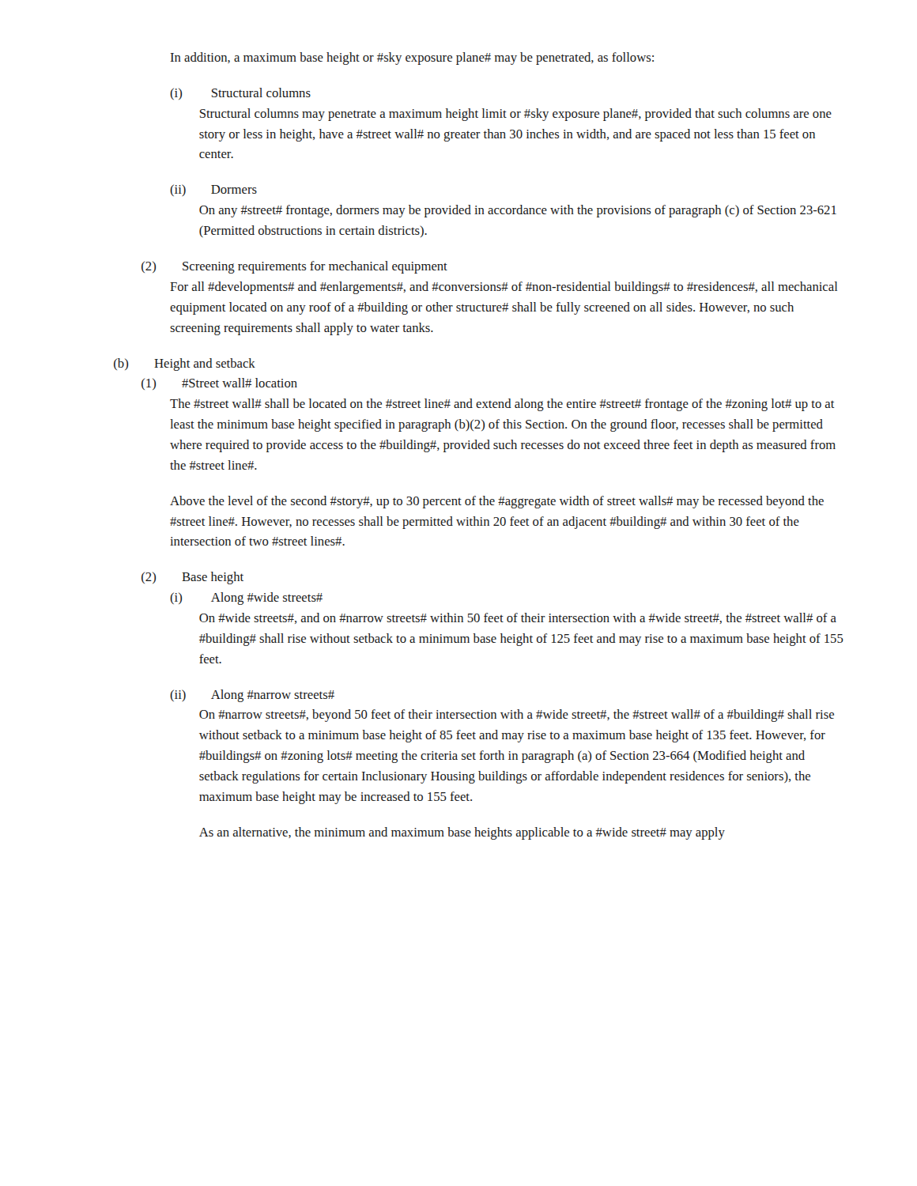In addition, a maximum base height or #sky exposure plane# may be penetrated, as follows:
(i) Structural columns
Structural columns may penetrate a maximum height limit or #sky exposure plane#, provided that such columns are one story or less in height, have a #street wall# no greater than 30 inches in width, and are spaced not less than 15 feet on center.
(ii) Dormers
On any #street# frontage, dormers may be provided in accordance with the provisions of paragraph (c) of Section 23-621 (Permitted obstructions in certain districts).
(2) Screening requirements for mechanical equipment
For all #developments# and #enlargements#, and #conversions# of #non-residential buildings# to #residences#, all mechanical equipment located on any roof of a #building or other structure# shall be fully screened on all sides. However, no such screening requirements shall apply to water tanks.
(b) Height and setback
(1) #Street wall# location
The #street wall# shall be located on the #street line# and extend along the entire #street# frontage of the #zoning lot# up to at least the minimum base height specified in paragraph (b)(2) of this Section. On the ground floor, recesses shall be permitted where required to provide access to the #building#, provided such recesses do not exceed three feet in depth as measured from the #street line#.
Above the level of the second #story#, up to 30 percent of the #aggregate width of street walls# may be recessed beyond the #street line#. However, no recesses shall be permitted within 20 feet of an adjacent #building# and within 30 feet of the intersection of two #street lines#.
(2) Base height
(i) Along #wide streets#
On #wide streets#, and on #narrow streets# within 50 feet of their intersection with a #wide street#, the #street wall# of a #building# shall rise without setback to a minimum base height of 125 feet and may rise to a maximum base height of 155 feet.
(ii) Along #narrow streets#
On #narrow streets#, beyond 50 feet of their intersection with a #wide street#, the #street wall# of a #building# shall rise without setback to a minimum base height of 85 feet and may rise to a maximum base height of 135 feet. However, for #buildings# on #zoning lots# meeting the criteria set forth in paragraph (a) of Section 23-664 (Modified height and setback regulations for certain Inclusionary Housing buildings or affordable independent residences for seniors), the maximum base height may be increased to 155 feet.
As an alternative, the minimum and maximum base heights applicable to a #wide street# may apply